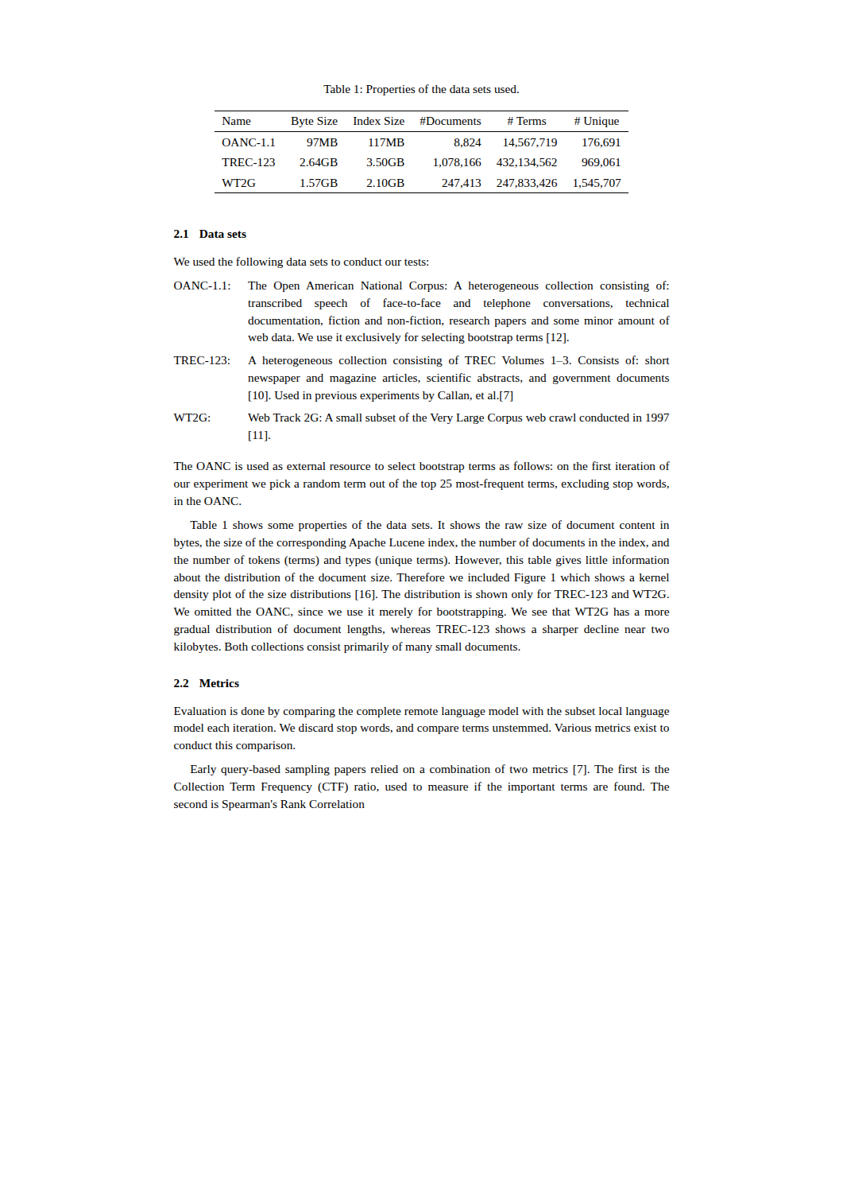Table 1: Properties of the data sets used.
| Name | Byte Size | Index Size | #Documents | # Terms | # Unique |
| --- | --- | --- | --- | --- | --- |
| OANC-1.1 | 97MB | 117MB | 8,824 | 14,567,719 | 176,691 |
| TREC-123 | 2.64GB | 3.50GB | 1,078,166 | 432,134,562 | 969,061 |
| WT2G | 1.57GB | 2.10GB | 247,413 | 247,833,426 | 1,545,707 |
2.1 Data sets
We used the following data sets to conduct our tests:
OANC-1.1:
The Open American National Corpus: A heterogeneous collection consisting of: transcribed speech of face-to-face and telephone conversations, technical documentation, fiction and non-fiction, research papers and some minor amount of web data. We use it exclusively for selecting bootstrap terms [12].
TREC-123:
A heterogeneous collection consisting of TREC Volumes 1–3. Consists of: short newspaper and magazine articles, scientific abstracts, and government documents [10]. Used in previous experiments by Callan, et al.[7]
WT2G:
Web Track 2G: A small subset of the Very Large Corpus web crawl conducted in 1997 [11].
The OANC is used as external resource to select bootstrap terms as follows: on the first iteration of our experiment we pick a random term out of the top 25 most-frequent terms, excluding stop words, in the OANC.
Table 1 shows some properties of the data sets. It shows the raw size of document content in bytes, the size of the corresponding Apache Lucene index, the number of documents in the index, and the number of tokens (terms) and types (unique terms). However, this table gives little information about the distribution of the document size. Therefore we included Figure 1 which shows a kernel density plot of the size distributions [16]. The distribution is shown only for TREC-123 and WT2G. We omitted the OANC, since we use it merely for bootstrapping. We see that WT2G has a more gradual distribution of document lengths, whereas TREC-123 shows a sharper decline near two kilobytes. Both collections consist primarily of many small documents.
2.2 Metrics
Evaluation is done by comparing the complete remote language model with the subset local language model each iteration. We discard stop words, and compare terms unstemmed. Various metrics exist to conduct this comparison.
Early query-based sampling papers relied on a combination of two metrics [7]. The first is the Collection Term Frequency (CTF) ratio, used to measure if the important terms are found. The second is Spearman's Rank Correlation